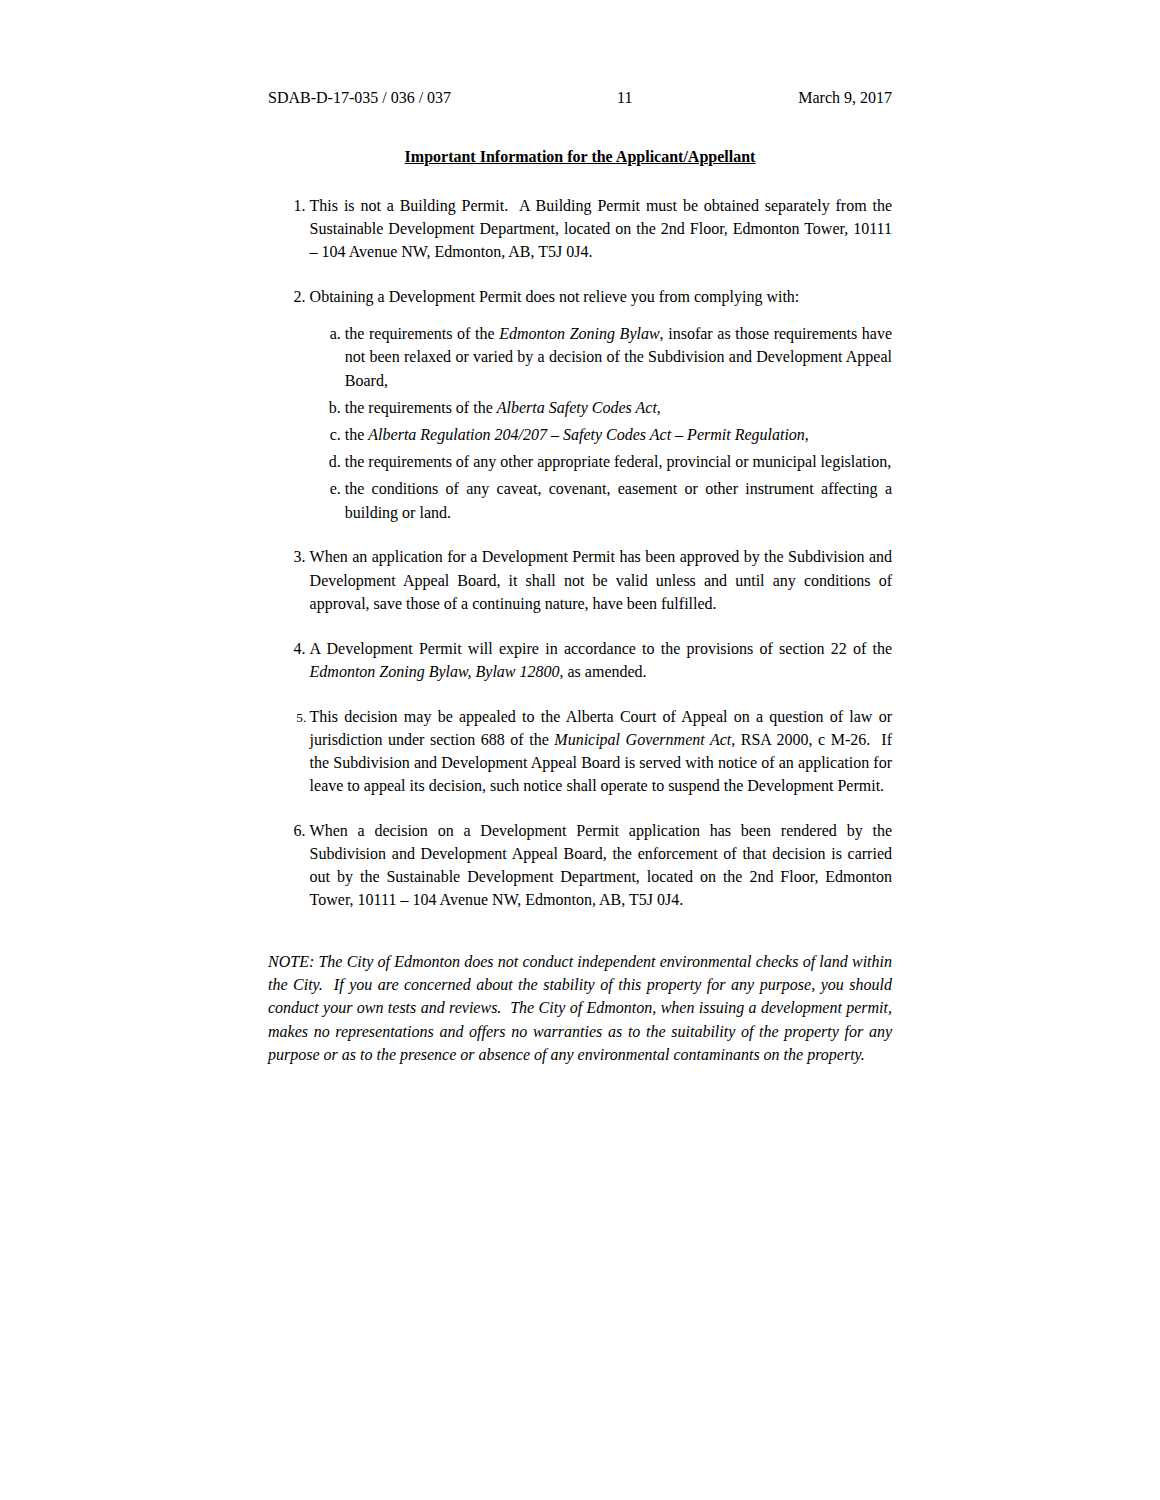SDAB-D-17-035 / 036 / 037
11
March 9, 2017
Important Information for the Applicant/Appellant
This is not a Building Permit. A Building Permit must be obtained separately from the Sustainable Development Department, located on the 2nd Floor, Edmonton Tower, 10111 – 104 Avenue NW, Edmonton, AB, T5J 0J4.
Obtaining a Development Permit does not relieve you from complying with:
the requirements of the Edmonton Zoning Bylaw, insofar as those requirements have not been relaxed or varied by a decision of the Subdivision and Development Appeal Board,
the requirements of the Alberta Safety Codes Act,
the Alberta Regulation 204/207 – Safety Codes Act – Permit Regulation,
the requirements of any other appropriate federal, provincial or municipal legislation,
the conditions of any caveat, covenant, easement or other instrument affecting a building or land.
When an application for a Development Permit has been approved by the Subdivision and Development Appeal Board, it shall not be valid unless and until any conditions of approval, save those of a continuing nature, have been fulfilled.
A Development Permit will expire in accordance to the provisions of section 22 of the Edmonton Zoning Bylaw, Bylaw 12800, as amended.
This decision may be appealed to the Alberta Court of Appeal on a question of law or jurisdiction under section 688 of the Municipal Government Act, RSA 2000, c M-26. If the Subdivision and Development Appeal Board is served with notice of an application for leave to appeal its decision, such notice shall operate to suspend the Development Permit.
When a decision on a Development Permit application has been rendered by the Subdivision and Development Appeal Board, the enforcement of that decision is carried out by the Sustainable Development Department, located on the 2nd Floor, Edmonton Tower, 10111 – 104 Avenue NW, Edmonton, AB, T5J 0J4.
NOTE: The City of Edmonton does not conduct independent environmental checks of land within the City. If you are concerned about the stability of this property for any purpose, you should conduct your own tests and reviews. The City of Edmonton, when issuing a development permit, makes no representations and offers no warranties as to the suitability of the property for any purpose or as to the presence or absence of any environmental contaminants on the property.